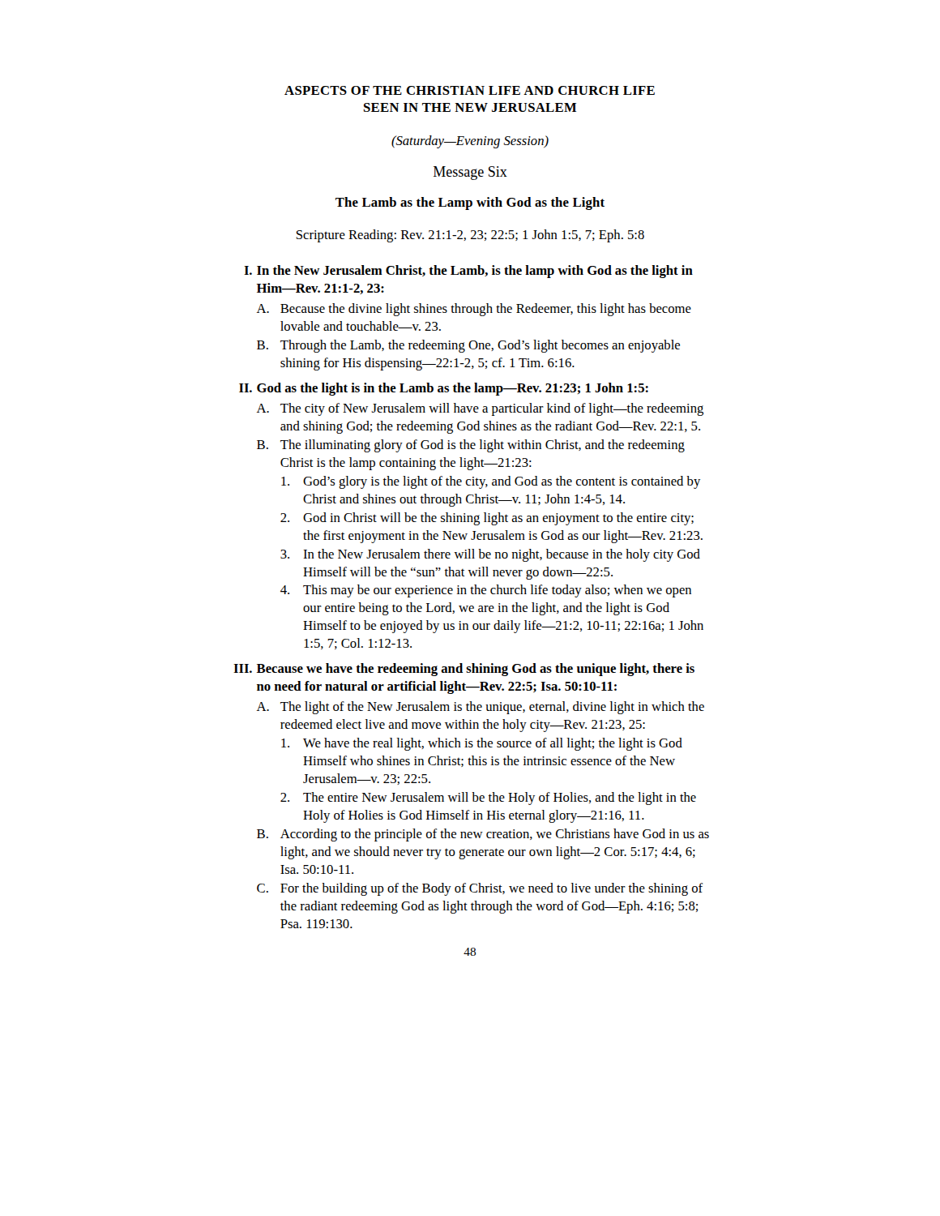Aspects of the Christian Life and Church Life
Seen in the New Jerusalem
(Saturday—Evening Session)
Message Six
The Lamb as the Lamp with God as the Light
Scripture Reading: Rev. 21:1-2, 23; 22:5; 1 John 1:5, 7; Eph. 5:8
I. In the New Jerusalem Christ, the Lamb, is the lamp with God as the light in Him—Rev. 21:1-2, 23:
A. Because the divine light shines through the Redeemer, this light has become lovable and touchable—v. 23.
B. Through the Lamb, the redeeming One, God’s light becomes an enjoyable shining for His dispensing—22:1-2, 5; cf. 1 Tim. 6:16.
II. God as the light is in the Lamb as the lamp—Rev. 21:23; 1 John 1:5:
A. The city of New Jerusalem will have a particular kind of light—the redeeming and shining God; the redeeming God shines as the radiant God—Rev. 22:1, 5.
B. The illuminating glory of God is the light within Christ, and the redeeming Christ is the lamp containing the light—21:23:
1. God’s glory is the light of the city, and God as the content is contained by Christ and shines out through Christ—v. 11; John 1:4-5, 14.
2. God in Christ will be the shining light as an enjoyment to the entire city; the first enjoyment in the New Jerusalem is God as our light—Rev. 21:23.
3. In the New Jerusalem there will be no night, because in the holy city God Himself will be the “sun” that will never go down—22:5.
4. This may be our experience in the church life today also; when we open our entire being to the Lord, we are in the light, and the light is God Himself to be enjoyed by us in our daily life—21:2, 10-11; 22:16a; 1 John 1:5, 7; Col. 1:12-13.
III. Because we have the redeeming and shining God as the unique light, there is no need for natural or artificial light—Rev. 22:5; Isa. 50:10-11:
A. The light of the New Jerusalem is the unique, eternal, divine light in which the redeemed elect live and move within the holy city—Rev. 21:23, 25:
1. We have the real light, which is the source of all light; the light is God Himself who shines in Christ; this is the intrinsic essence of the New Jerusalem—v. 23; 22:5.
2. The entire New Jerusalem will be the Holy of Holies, and the light in the Holy of Holies is God Himself in His eternal glory—21:16, 11.
B. According to the principle of the new creation, we Christians have God in us as light, and we should never try to generate our own light—2 Cor. 5:17; 4:4, 6; Isa. 50:10-11.
C. For the building up of the Body of Christ, we need to live under the shining of the radiant redeeming God as light through the word of God—Eph. 4:16; 5:8; Psa. 119:130.
48